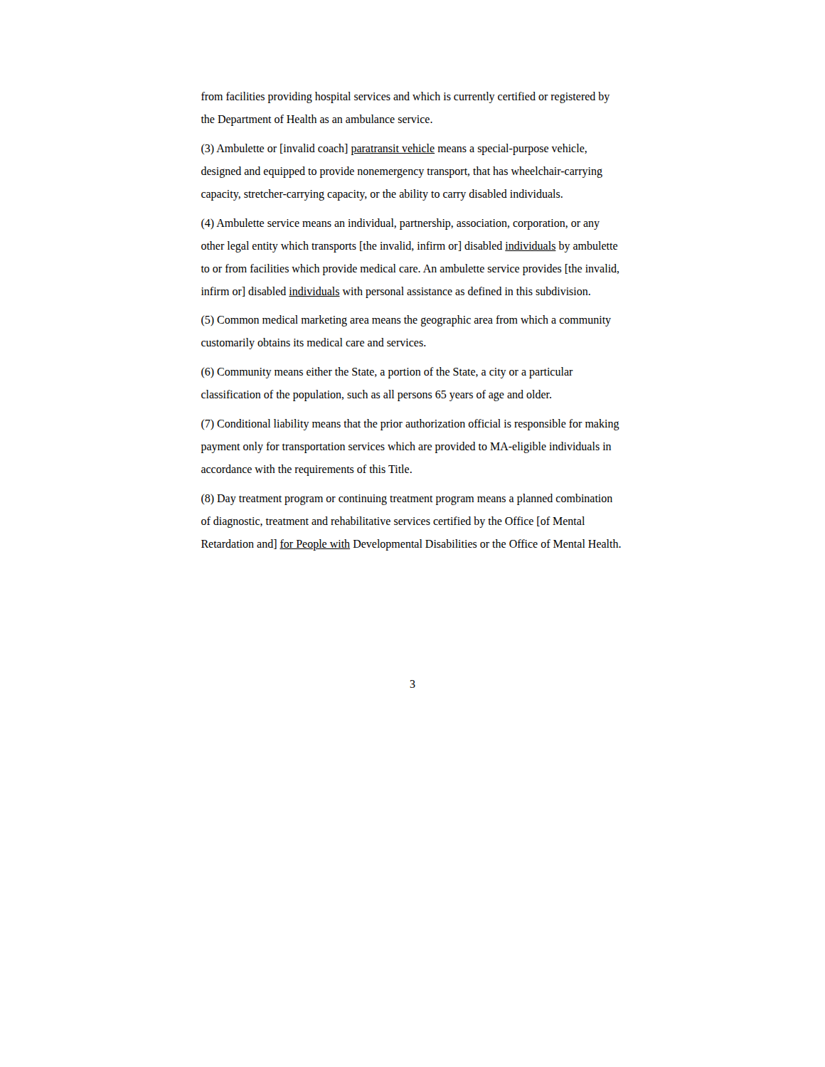from facilities providing hospital services and which is currently certified or registered by the Department of Health as an ambulance service.
(3) Ambulette or [invalid coach] paratransit vehicle means a special-purpose vehicle, designed and equipped to provide nonemergency transport, that has wheelchair-carrying capacity, stretcher-carrying capacity, or the ability to carry disabled individuals.
(4) Ambulette service means an individual, partnership, association, corporation, or any other legal entity which transports [the invalid, infirm or] disabled individuals by ambulette to or from facilities which provide medical care. An ambulette service provides [the invalid, infirm or] disabled individuals with personal assistance as defined in this subdivision.
(5) Common medical marketing area means the geographic area from which a community customarily obtains its medical care and services.
(6) Community means either the State, a portion of the State, a city or a particular classification of the population, such as all persons 65 years of age and older.
(7) Conditional liability means that the prior authorization official is responsible for making payment only for transportation services which are provided to MA-eligible individuals in accordance with the requirements of this Title.
(8) Day treatment program or continuing treatment program means a planned combination of diagnostic, treatment and rehabilitative services certified by the Office [of Mental Retardation and] for People with Developmental Disabilities or the Office of Mental Health.
3